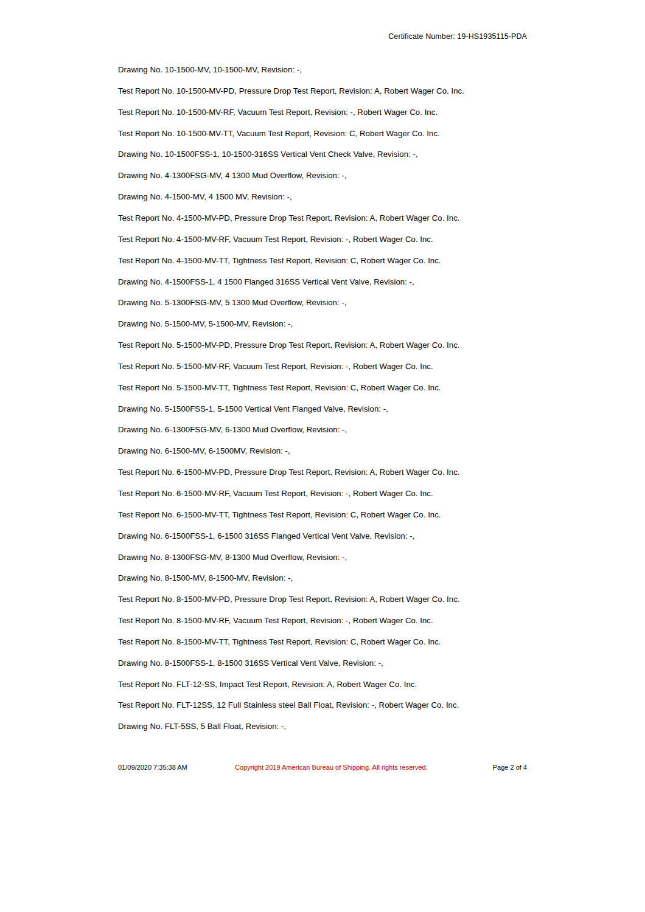Certificate Number: 19-HS1935115-PDA
Drawing No. 10-1500-MV, 10-1500-MV, Revision: -,
Test Report No. 10-1500-MV-PD, Pressure Drop Test Report, Revision: A, Robert Wager Co. Inc.
Test Report No. 10-1500-MV-RF, Vacuum Test Report, Revision: -, Robert Wager Co. Inc.
Test Report No. 10-1500-MV-TT, Vacuum Test Report, Revision: C, Robert Wager Co. Inc.
Drawing No. 10-1500FSS-1, 10-1500-316SS Vertical Vent Check Valve, Revision: -,
Drawing No. 4-1300FSG-MV, 4 1300 Mud Overflow, Revision: -,
Drawing No. 4-1500-MV, 4 1500 MV, Revision: -,
Test Report No. 4-1500-MV-PD, Pressure Drop Test Report, Revision: A, Robert Wager Co. Inc.
Test Report No. 4-1500-MV-RF, Vacuum Test Report, Revision: -, Robert Wager Co. Inc.
Test Report No. 4-1500-MV-TT, Tightness Test Report, Revision: C, Robert Wager Co. Inc.
Drawing No. 4-1500FSS-1, 4 1500 Flanged 316SS Vertical Vent Valve, Revision: -,
Drawing No. 5-1300FSG-MV, 5 1300 Mud Overflow, Revision: -,
Drawing No. 5-1500-MV, 5-1500-MV, Revision: -,
Test Report No. 5-1500-MV-PD, Pressure Drop Test Report, Revision: A, Robert Wager Co. Inc.
Test Report No. 5-1500-MV-RF, Vacuum Test Report, Revision: -, Robert Wager Co. Inc.
Test Report No. 5-1500-MV-TT, Tightness Test Report, Revision: C, Robert Wager Co. Inc.
Drawing No. 5-1500FSS-1, 5-1500 Vertical Vent Flanged Valve, Revision: -,
Drawing No. 6-1300FSG-MV, 6-1300 Mud Overflow, Revision: -,
Drawing No. 6-1500-MV, 6-1500MV, Revision: -,
Test Report No. 6-1500-MV-PD, Pressure Drop Test Report, Revision: A, Robert Wager Co. Inc.
Test Report No. 6-1500-MV-RF, Vacuum Test Report, Revision: -, Robert Wager Co. Inc.
Test Report No. 6-1500-MV-TT, Tightness Test Report, Revision: C, Robert Wager Co. Inc.
Drawing No. 6-1500FSS-1, 6-1500 316SS Flanged Vertical Vent Valve, Revision: -,
Drawing No. 8-1300FSG-MV, 8-1300 Mud Overflow, Revision: -,
Drawing No. 8-1500-MV, 8-1500-MV, Revision: -,
Test Report No. 8-1500-MV-PD, Pressure Drop Test Report, Revision: A, Robert Wager Co. Inc.
Test Report No. 8-1500-MV-RF, Vacuum Test Report, Revision: -, Robert Wager Co. Inc.
Test Report No. 8-1500-MV-TT, Tightness Test Report, Revision: C, Robert Wager Co. Inc.
Drawing No. 8-1500FSS-1, 8-1500 316SS Vertical Vent Valve, Revision: -,
Test Report No. FLT-12-SS, Impact Test Report, Revision: A, Robert Wager Co. Inc.
Test Report No. FLT-12SS, 12 Full Stainless steel Ball Float, Revision: -, Robert Wager Co. Inc.
Drawing No. FLT-5SS, 5 Ball Float, Revision: -,
01/09/2020 7:35:38 AM
Copyright 2019 American Bureau of Shipping. All rights reserved.
Page 2 of 4